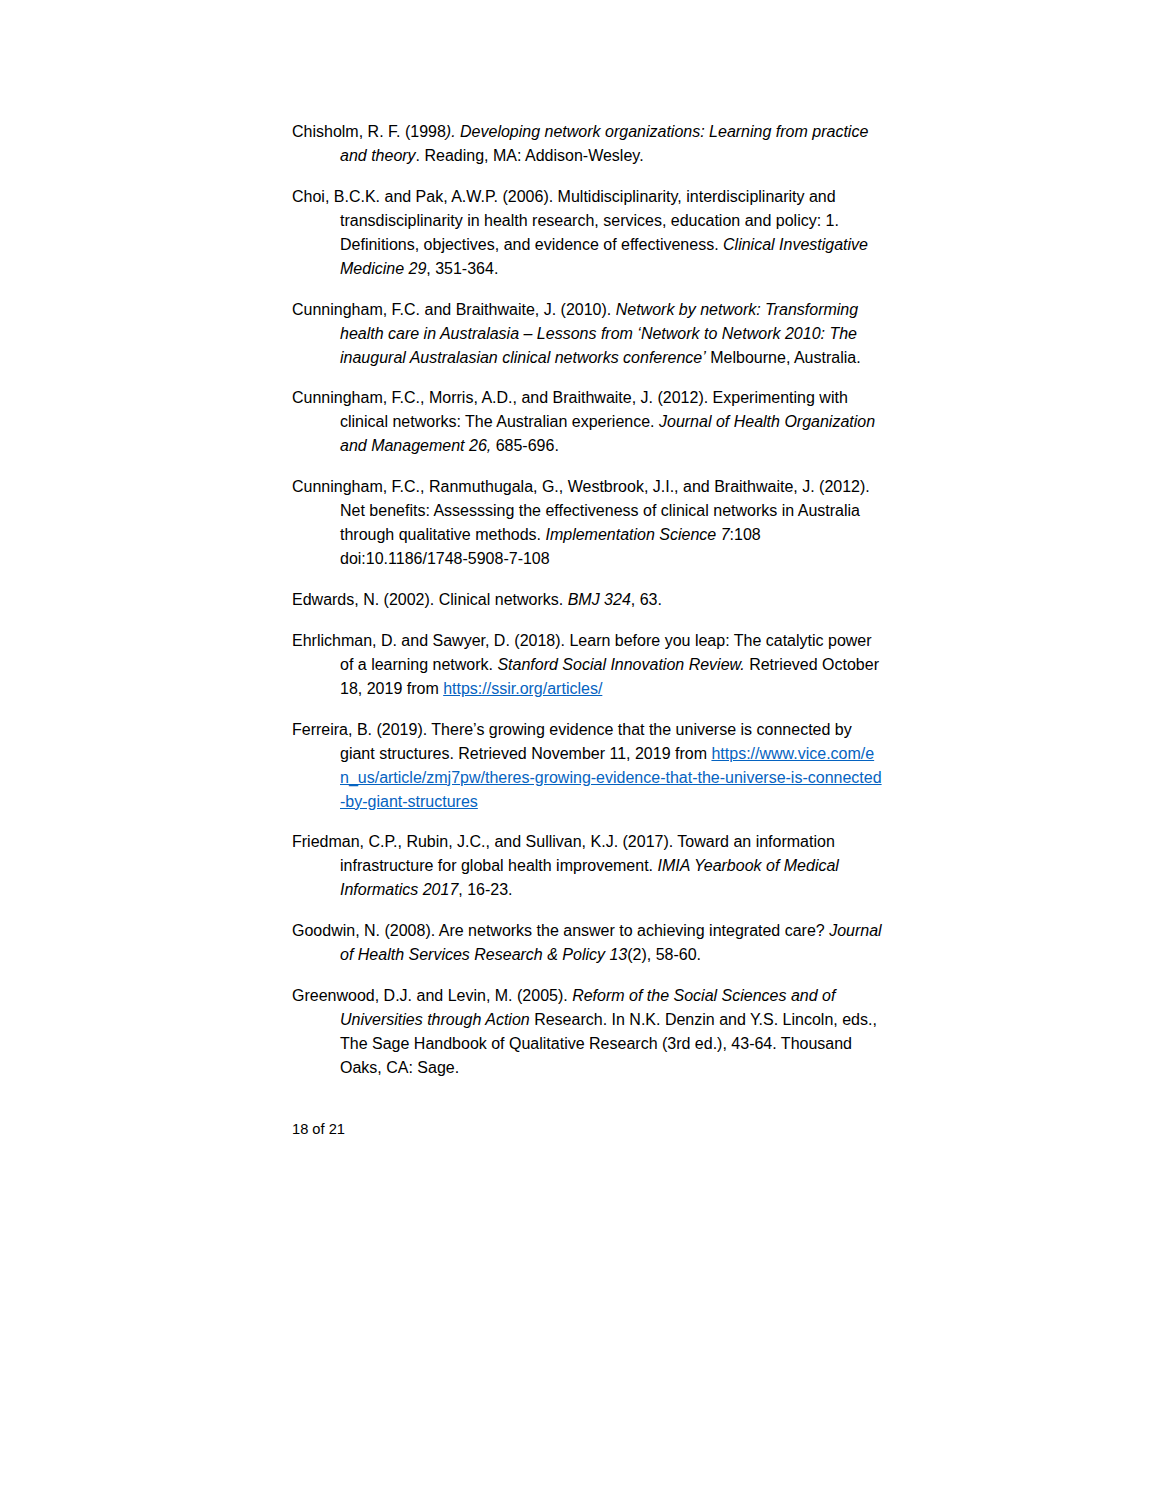Chisholm, R. F. (1998). Developing network organizations: Learning from practice and theory. Reading, MA: Addison-Wesley.
Choi, B.C.K. and Pak, A.W.P. (2006). Multidisciplinarity, interdisciplinarity and transdisciplinarity in health research, services, education and policy: 1. Definitions, objectives, and evidence of effectiveness. Clinical Investigative Medicine 29, 351-364.
Cunningham, F.C. and Braithwaite, J. (2010). Network by network: Transforming health care in Australasia – Lessons from ‘Network to Network 2010: The inaugural Australasian clinical networks conference’ Melbourne, Australia.
Cunningham, F.C., Morris, A.D., and Braithwaite, J. (2012). Experimenting with clinical networks: The Australian experience. Journal of Health Organization and Management 26, 685-696.
Cunningham, F.C., Ranmuthugala, G., Westbrook, J.I., and Braithwaite, J. (2012). Net benefits: Assesssing the effectiveness of clinical networks in Australia through qualitative methods. Implementation Science 7:108 doi:10.1186/1748-5908-7-108
Edwards, N. (2002). Clinical networks. BMJ 324, 63.
Ehrlichman, D. and Sawyer, D. (2018). Learn before you leap: The catalytic power of a learning network. Stanford Social Innovation Review. Retrieved October 18, 2019 from https://ssir.org/articles/
Ferreira, B. (2019). There’s growing evidence that the universe is connected by giant structures. Retrieved November 11, 2019 from https://www.vice.com/en_us/article/zmj7pw/theres-growing-evidence-that-the-universe-is-connected-by-giant-structures
Friedman, C.P., Rubin, J.C., and Sullivan, K.J. (2017). Toward an information infrastructure for global health improvement. IMIA Yearbook of Medical Informatics 2017, 16-23.
Goodwin, N. (2008). Are networks the answer to achieving integrated care? Journal of Health Services Research & Policy 13(2), 58-60.
Greenwood, D.J. and Levin, M. (2005). Reform of the Social Sciences and of Universities through Action Research. In N.K. Denzin and Y.S. Lincoln, eds., The Sage Handbook of Qualitative Research (3rd ed.), 43-64. Thousand Oaks, CA: Sage.
18 of 21